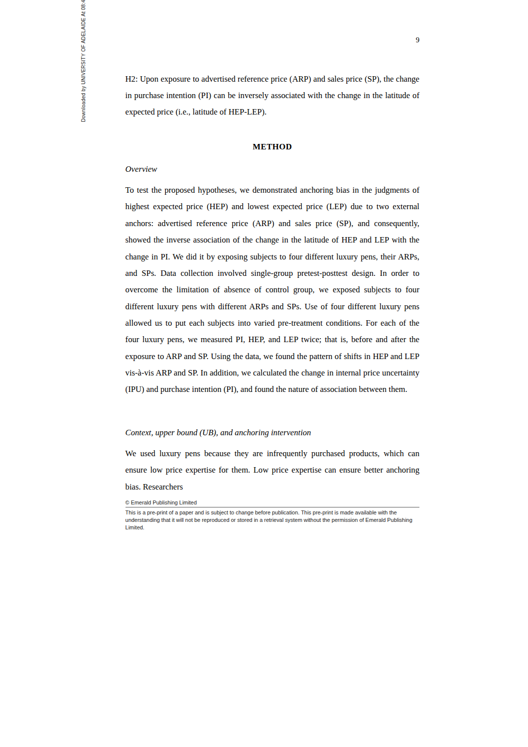Downloaded by UNIVERSITY OF ADELAIDE At 08:47 15 August 2017 (PT)
9
H2: Upon exposure to advertised reference price (ARP) and sales price (SP), the change in purchase intention (PI) can be inversely associated with the change in the latitude of expected price (i.e., latitude of HEP-LEP).
METHOD
Overview
To test the proposed hypotheses, we demonstrated anchoring bias in the judgments of highest expected price (HEP) and lowest expected price (LEP) due to two external anchors: advertised reference price (ARP) and sales price (SP), and consequently, showed the inverse association of the change in the latitude of HEP and LEP with the change in PI. We did it by exposing subjects to four different luxury pens, their ARPs, and SPs. Data collection involved single-group pretest-posttest design. In order to overcome the limitation of absence of control group, we exposed subjects to four different luxury pens with different ARPs and SPs. Use of four different luxury pens allowed us to put each subjects into varied pre-treatment conditions. For each of the four luxury pens, we measured PI, HEP, and LEP twice; that is, before and after the exposure to ARP and SP. Using the data, we found the pattern of shifts in HEP and LEP vis-à-vis ARP and SP. In addition, we calculated the change in internal price uncertainty (IPU) and purchase intention (PI), and found the nature of association between them.
Context, upper bound (UB), and anchoring intervention
We used luxury pens because they are infrequently purchased products, which can ensure low price expertise for them. Low price expertise can ensure better anchoring bias. Researchers
© Emerald Publishing Limited
This is a pre-print of a paper and is subject to change before publication. This pre-print is made available with the understanding that it will not be reproduced or stored in a retrieval system without the permission of Emerald Publishing Limited.